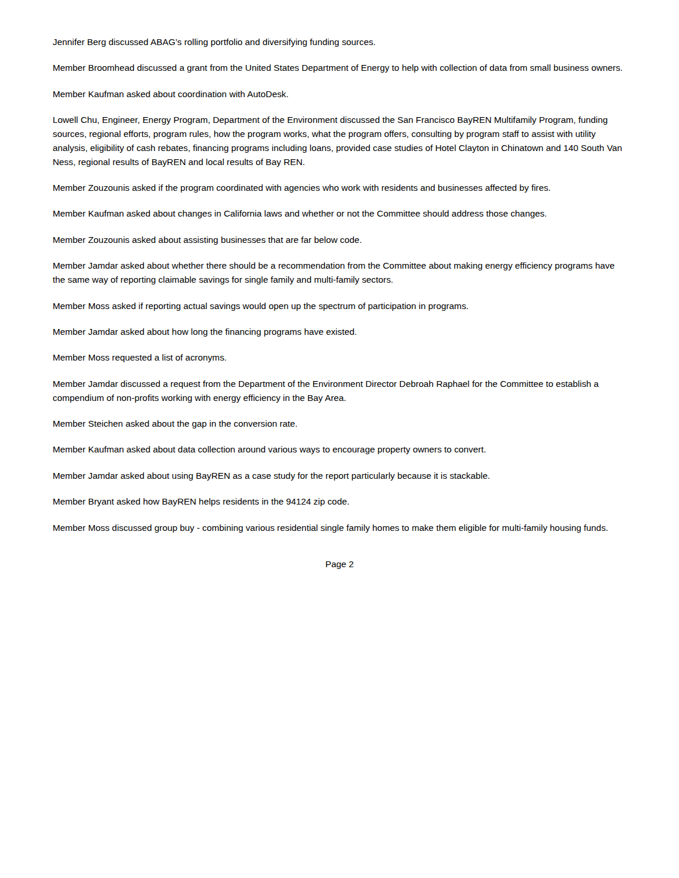Jennifer Berg discussed ABAG’s rolling portfolio and diversifying funding sources.
Member Broomhead discussed a grant from the United States Department of Energy to help with collection of data from small business owners.
Member Kaufman asked about coordination with AutoDesk.
Lowell Chu, Engineer, Energy Program, Department of the Environment discussed the San Francisco BayREN Multifamily Program, funding sources, regional efforts, program rules, how the program works, what the program offers, consulting by program staff to assist with utility analysis, eligibility of cash rebates, financing programs including loans, provided case studies of Hotel Clayton in Chinatown and 140 South Van Ness, regional results of BayREN and local results of Bay REN.
Member Zouzounis asked if the program coordinated with agencies who work with residents and businesses affected by fires.
Member Kaufman asked about changes in California laws and whether or not the Committee should address those changes.
Member Zouzounis asked about assisting businesses that are far below code.
Member Jamdar asked about whether there should be a recommendation from the Committee about making energy efficiency programs have the same way of reporting claimable savings for single family and multi-family sectors.
Member Moss asked if reporting actual savings would open up the spectrum of participation in programs.
Member Jamdar asked about how long the financing programs have existed.
Member Moss requested a list of acronyms.
Member Jamdar discussed a request from the Department of the Environment Director Debroah Raphael for the Committee to establish a compendium of non-profits working with energy efficiency in the Bay Area.
Member Steichen asked about the gap in the conversion rate.
Member Kaufman asked about data collection around various ways to encourage property owners to convert.
Member Jamdar asked about using BayREN as a case study for the report particularly because it is stackable.
Member Bryant asked how BayREN helps residents in the 94124 zip code.
Member Moss discussed group buy - combining various residential single family homes to make them eligible for multi-family housing funds.
Page 2